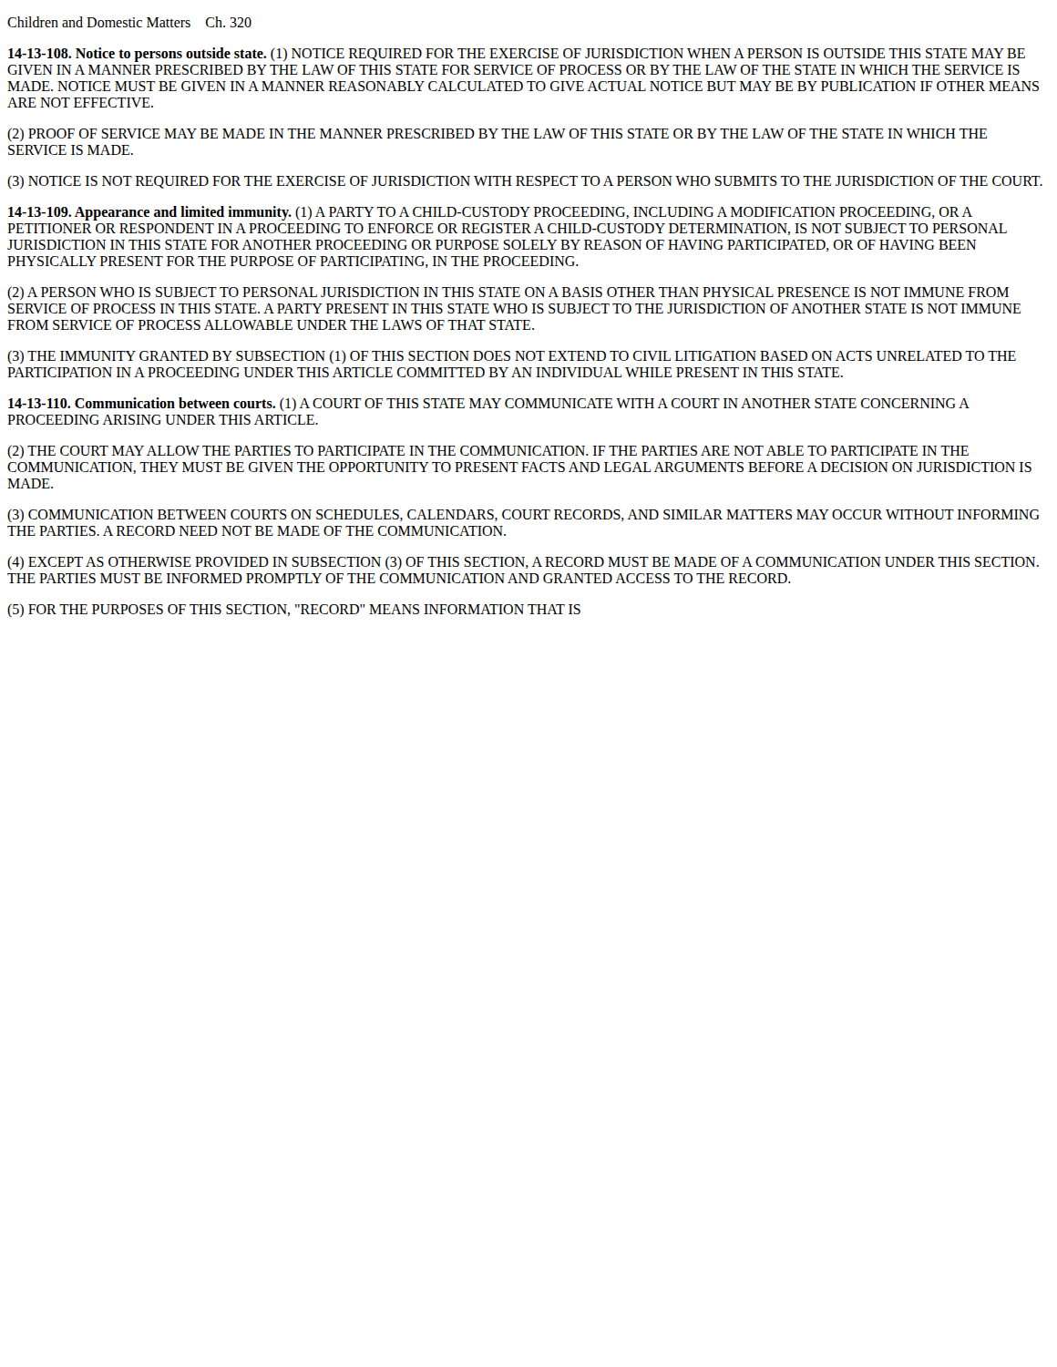Children and Domestic Matters Ch. 320
14-13-108. Notice to persons outside state. (1) NOTICE REQUIRED FOR THE EXERCISE OF JURISDICTION WHEN A PERSON IS OUTSIDE THIS STATE MAY BE GIVEN IN A MANNER PRESCRIBED BY THE LAW OF THIS STATE FOR SERVICE OF PROCESS OR BY THE LAW OF THE STATE IN WHICH THE SERVICE IS MADE. NOTICE MUST BE GIVEN IN A MANNER REASONABLY CALCULATED TO GIVE ACTUAL NOTICE BUT MAY BE BY PUBLICATION IF OTHER MEANS ARE NOT EFFECTIVE.
(2) PROOF OF SERVICE MAY BE MADE IN THE MANNER PRESCRIBED BY THE LAW OF THIS STATE OR BY THE LAW OF THE STATE IN WHICH THE SERVICE IS MADE.
(3) NOTICE IS NOT REQUIRED FOR THE EXERCISE OF JURISDICTION WITH RESPECT TO A PERSON WHO SUBMITS TO THE JURISDICTION OF THE COURT.
14-13-109. Appearance and limited immunity. (1) A PARTY TO A CHILD-CUSTODY PROCEEDING, INCLUDING A MODIFICATION PROCEEDING, OR A PETITIONER OR RESPONDENT IN A PROCEEDING TO ENFORCE OR REGISTER A CHILD-CUSTODY DETERMINATION, IS NOT SUBJECT TO PERSONAL JURISDICTION IN THIS STATE FOR ANOTHER PROCEEDING OR PURPOSE SOLELY BY REASON OF HAVING PARTICIPATED, OR OF HAVING BEEN PHYSICALLY PRESENT FOR THE PURPOSE OF PARTICIPATING, IN THE PROCEEDING.
(2) A PERSON WHO IS SUBJECT TO PERSONAL JURISDICTION IN THIS STATE ON A BASIS OTHER THAN PHYSICAL PRESENCE IS NOT IMMUNE FROM SERVICE OF PROCESS IN THIS STATE. A PARTY PRESENT IN THIS STATE WHO IS SUBJECT TO THE JURISDICTION OF ANOTHER STATE IS NOT IMMUNE FROM SERVICE OF PROCESS ALLOWABLE UNDER THE LAWS OF THAT STATE.
(3) THE IMMUNITY GRANTED BY SUBSECTION (1) OF THIS SECTION DOES NOT EXTEND TO CIVIL LITIGATION BASED ON ACTS UNRELATED TO THE PARTICIPATION IN A PROCEEDING UNDER THIS ARTICLE COMMITTED BY AN INDIVIDUAL WHILE PRESENT IN THIS STATE.
14-13-110. Communication between courts. (1) A COURT OF THIS STATE MAY COMMUNICATE WITH A COURT IN ANOTHER STATE CONCERNING A PROCEEDING ARISING UNDER THIS ARTICLE.
(2) THE COURT MAY ALLOW THE PARTIES TO PARTICIPATE IN THE COMMUNICATION. IF THE PARTIES ARE NOT ABLE TO PARTICIPATE IN THE COMMUNICATION, THEY MUST BE GIVEN THE OPPORTUNITY TO PRESENT FACTS AND LEGAL ARGUMENTS BEFORE A DECISION ON JURISDICTION IS MADE.
(3) COMMUNICATION BETWEEN COURTS ON SCHEDULES, CALENDARS, COURT RECORDS, AND SIMILAR MATTERS MAY OCCUR WITHOUT INFORMING THE PARTIES. A RECORD NEED NOT BE MADE OF THE COMMUNICATION.
(4) EXCEPT AS OTHERWISE PROVIDED IN SUBSECTION (3) OF THIS SECTION, A RECORD MUST BE MADE OF A COMMUNICATION UNDER THIS SECTION. THE PARTIES MUST BE INFORMED PROMPTLY OF THE COMMUNICATION AND GRANTED ACCESS TO THE RECORD.
(5) FOR THE PURPOSES OF THIS SECTION, "RECORD" MEANS INFORMATION THAT IS